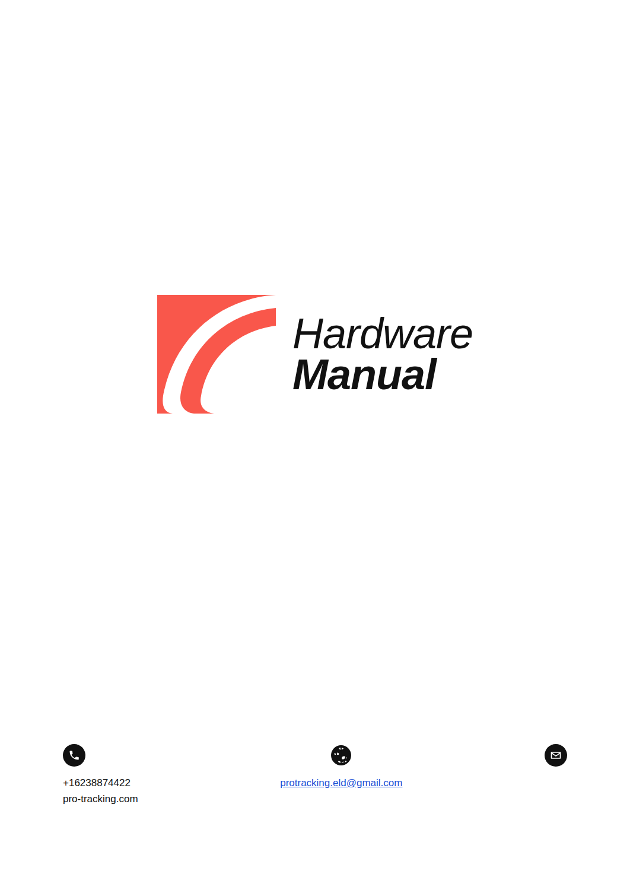Hardware
Manual
+16238874422
pro-tracking.com
protracking.eld@gmail.com